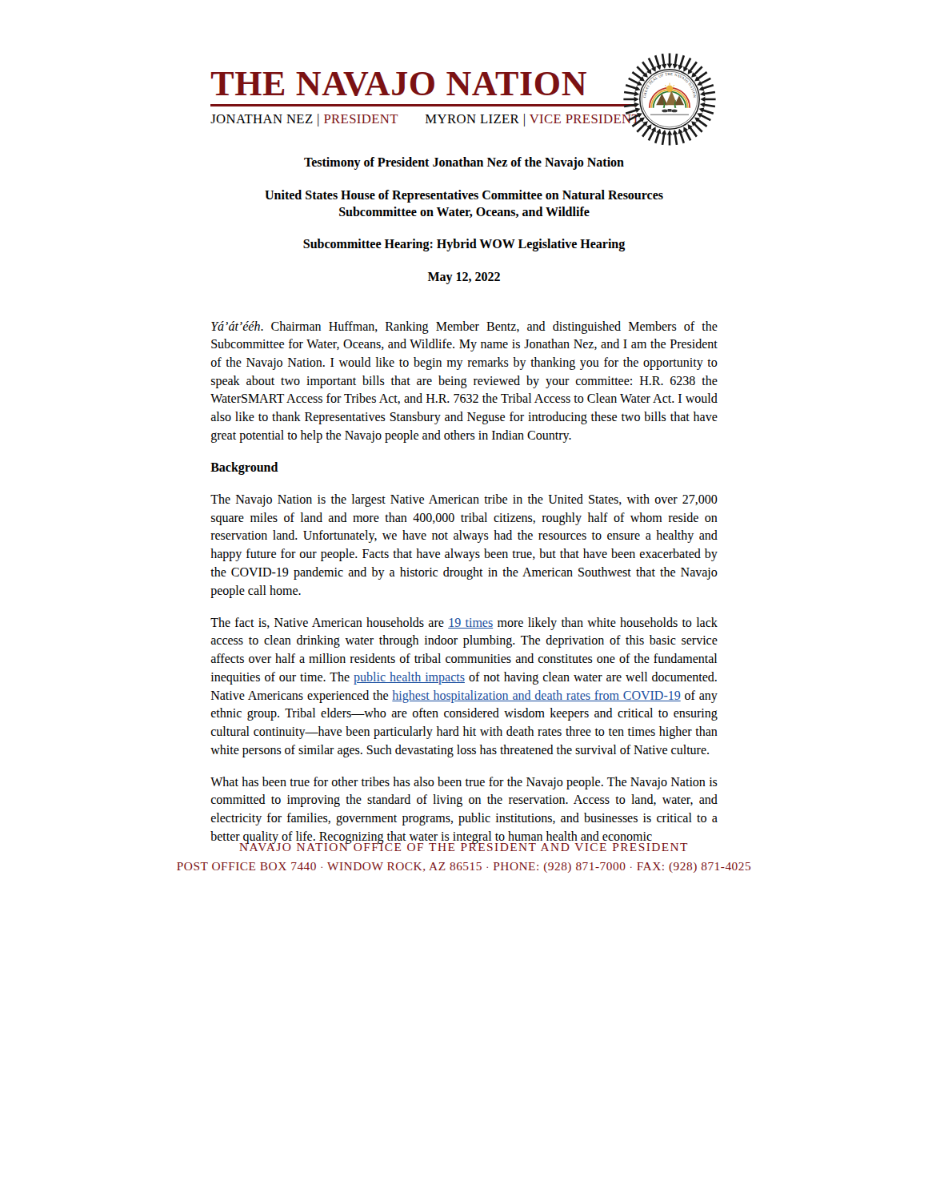GREAT SEAL OF THE NAVAJO NATION
THE NAVAJO NATION
JONATHAN NEZ | PRESIDENT MYRON LIZER | VICE PRESIDENT
Testimony of President Jonathan Nez of the Navajo Nation
United States House of Representatives Committee on Natural Resources
Subcommittee on Water, Oceans, and Wildlife
Subcommittee Hearing: Hybrid WOW Legislative Hearing
May 12, 2022
Yá’át’ééh. Chairman Huffman, Ranking Member Bentz, and distinguished Members of the Subcommittee for Water, Oceans, and Wildlife. My name is Jonathan Nez, and I am the President of the Navajo Nation. I would like to begin my remarks by thanking you for the opportunity to speak about two important bills that are being reviewed by your committee: H.R. 6238 the WaterSMART Access for Tribes Act, and H.R. 7632 the Tribal Access to Clean Water Act. I would also like to thank Representatives Stansbury and Neguse for introducing these two bills that have great potential to help the Navajo people and others in Indian Country.
Background
The Navajo Nation is the largest Native American tribe in the United States, with over 27,000 square miles of land and more than 400,000 tribal citizens, roughly half of whom reside on reservation land. Unfortunately, we have not always had the resources to ensure a healthy and happy future for our people. Facts that have always been true, but that have been exacerbated by the COVID-19 pandemic and by a historic drought in the American Southwest that the Navajo people call home.
The fact is, Native American households are 19 times more likely than white households to lack access to clean drinking water through indoor plumbing. The deprivation of this basic service affects over half a million residents of tribal communities and constitutes one of the fundamental inequities of our time. The public health impacts of not having clean water are well documented. Native Americans experienced the highest hospitalization and death rates from COVID-19 of any ethnic group. Tribal elders—who are often considered wisdom keepers and critical to ensuring cultural continuity—have been particularly hard hit with death rates three to ten times higher than white persons of similar ages. Such devastating loss has threatened the survival of Native culture.
What has been true for other tribes has also been true for the Navajo people. The Navajo Nation is committed to improving the standard of living on the reservation. Access to land, water, and electricity for families, government programs, public institutions, and businesses is critical to a better quality of life. Recognizing that water is integral to human health and economic
NAVAJO NATION OFFICE OF THE PRESIDENT AND VICE PRESIDENT
POST OFFICE BOX 7440 · WINDOW ROCK, AZ 86515 · PHONE: (928) 871-7000 · FAX: (928) 871-4025